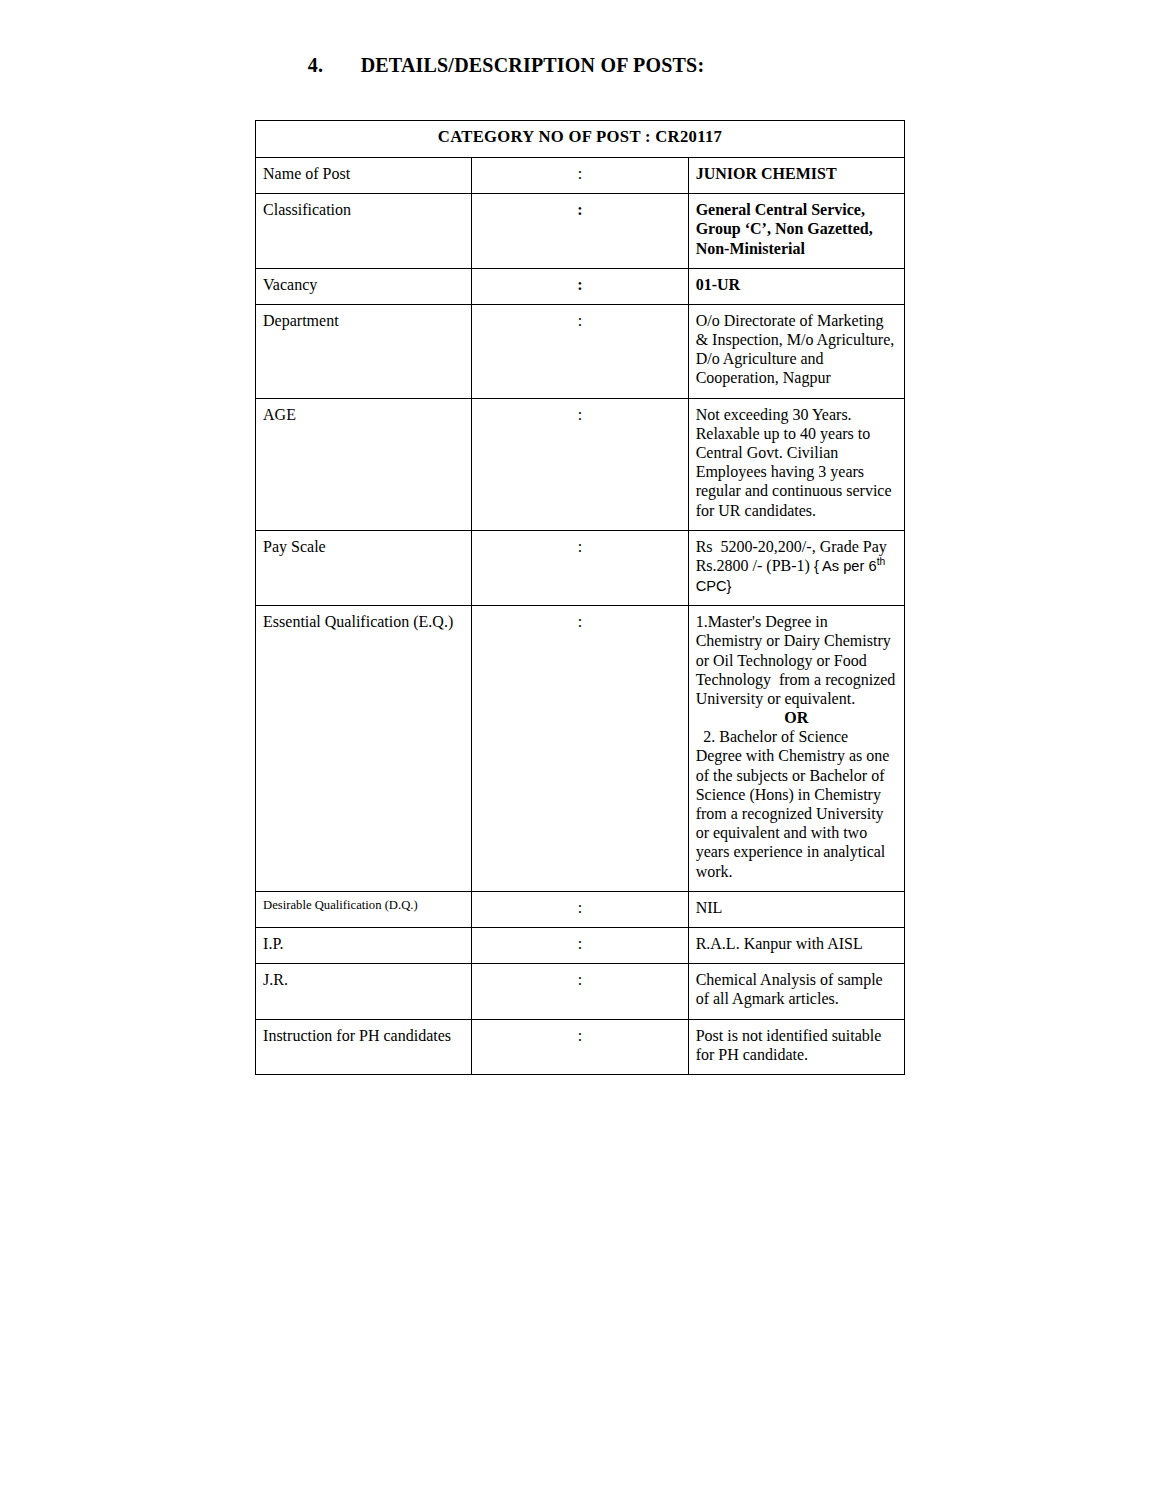4. DETAILS/DESCRIPTION OF POSTS:
| CATEGORY NO OF POST : CR20117 |
| Name of Post | : | JUNIOR CHEMIST |
| Classification | : | General Central Service, Group ‘C’, Non Gazetted, Non-Ministerial |
| Vacancy | : | 01-UR |
| Department | : | O/o Directorate of Marketing & Inspection, M/o Agriculture, D/o Agriculture and Cooperation, Nagpur |
| AGE | : | Not exceeding 30 Years. Relaxable up to 40 years to Central Govt. Civilian Employees having 3 years regular and continuous service for UR candidates. |
| Pay Scale | : | Rs 5200-20,200/-, Grade Pay Rs.2800 /- (PB-1) { As per 6 th CPC} |
| Essential Qualification (E.Q.) | : | 1.Master's Degree in Chemistry or Dairy Chemistry or Oil Technology or Food Technology from a recognized University or equivalent. OR 2. Bachelor of Science Degree with Chemistry as one of the subjects or Bachelor of Science (Hons) in Chemistry from a recognized University or equivalent and with two years experience in analytical work. |
| Desirable Qualification (D.Q.) | : | NIL |
| I.P. | : | R.A.L. Kanpur with AISL |
| J.R. | : | Chemical Analysis of sample of all Agmark articles. |
| Instruction for PH candidates | : | Post is not identified suitable for PH candidate. |